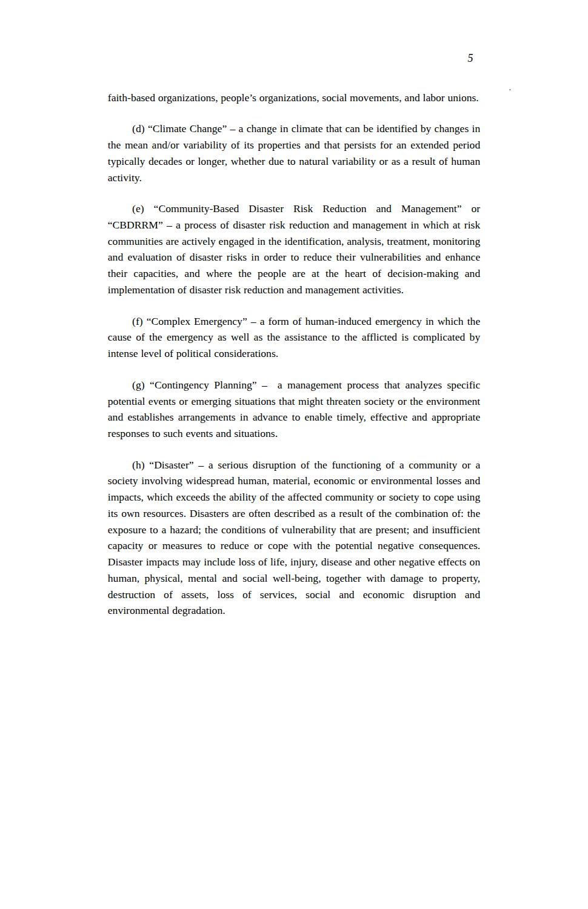5
.
faith-based organizations, people’s organizations, social movements, and labor unions.
(d) “Climate Change” – a change in climate that can be identified by changes in the mean and/or variability of its properties and that persists for an extended period typically decades or longer, whether due to natural variability or as a result of human activity.
(e) “Community-Based Disaster Risk Reduction and Management” or “CBDRRM” – a process of disaster risk reduction and management in which at risk communities are actively engaged in the identification, analysis, treatment, monitoring and evaluation of disaster risks in order to reduce their vulnerabilities and enhance their capacities, and where the people are at the heart of decision-making and implementation of disaster risk reduction and management activities.
(f) “Complex Emergency” – a form of human-induced emergency in which the cause of the emergency as well as the assistance to the afflicted is complicated by intense level of political considerations.
(g) “Contingency Planning” – a management process that analyzes specific potential events or emerging situations that might threaten society or the environment and establishes arrangements in advance to enable timely, effective and appropriate responses to such events and situations.
(h) “Disaster” – a serious disruption of the functioning of a community or a society involving widespread human, material, economic or environmental losses and impacts, which exceeds the ability of the affected community or society to cope using its own resources. Disasters are often described as a result of the combination of: the exposure to a hazard; the conditions of vulnerability that are present; and insufficient capacity or measures to reduce or cope with the potential negative consequences. Disaster impacts may include loss of life, injury, disease and other negative effects on human, physical, mental and social well-being, together with damage to property, destruction of assets, loss of services, social and economic disruption and environmental degradation.